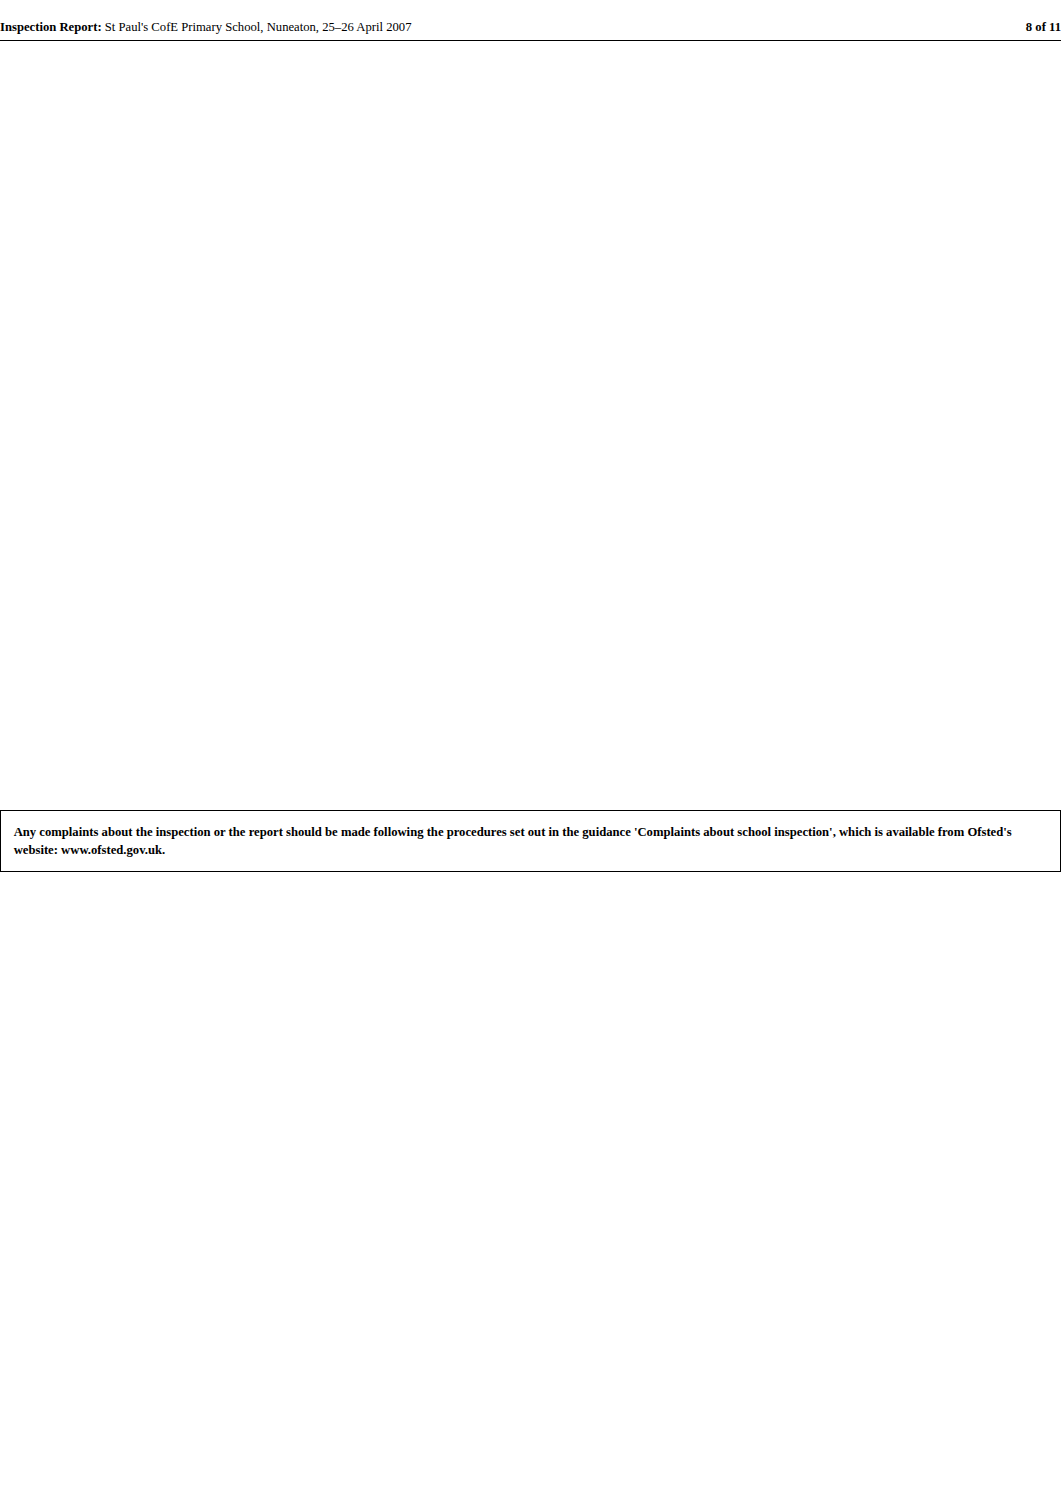Inspection Report: St Paul's CofE Primary School, Nuneaton, 25–26 April 2007
8 of 11
Any complaints about the inspection or the report should be made following the procedures set out in the guidance 'Complaints about school inspection', which is available from Ofsted's website: www.ofsted.gov.uk.